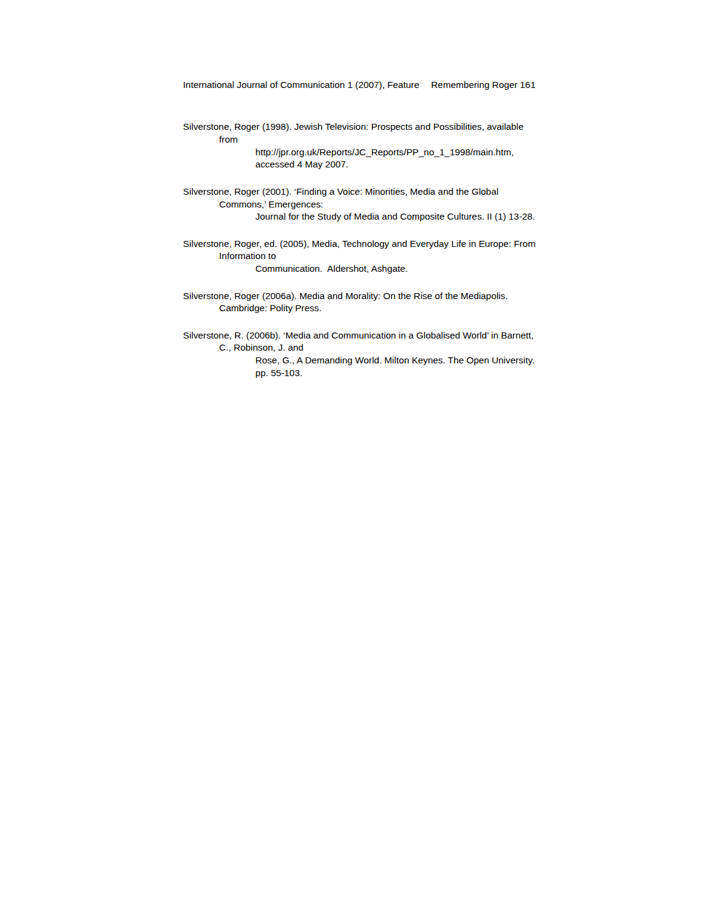International Journal of Communication 1 (2007), Feature Remembering Roger 161
Silverstone, Roger (1998). Jewish Television: Prospects and Possibilities, available from http://jpr.org.uk/Reports/JC_Reports/PP_no_1_1998/main.htm, accessed 4 May 2007.
Silverstone, Roger (2001). ‘Finding a Voice: Minorities, Media and the Global Commons,’ Emergences: Journal for the Study of Media and Composite Cultures. II (1) 13-28.
Silverstone, Roger, ed. (2005), Media, Technology and Everyday Life in Europe: From Information to Communication. Aldershot, Ashgate.
Silverstone, Roger (2006a). Media and Morality: On the Rise of the Mediapolis. Cambridge: Polity Press.
Silverstone, R. (2006b). ‘Media and Communication in a Globalised World’ in Barnett, C., Robinson, J. and Rose, G., A Demanding World. Milton Keynes. The Open University. pp. 55-103.